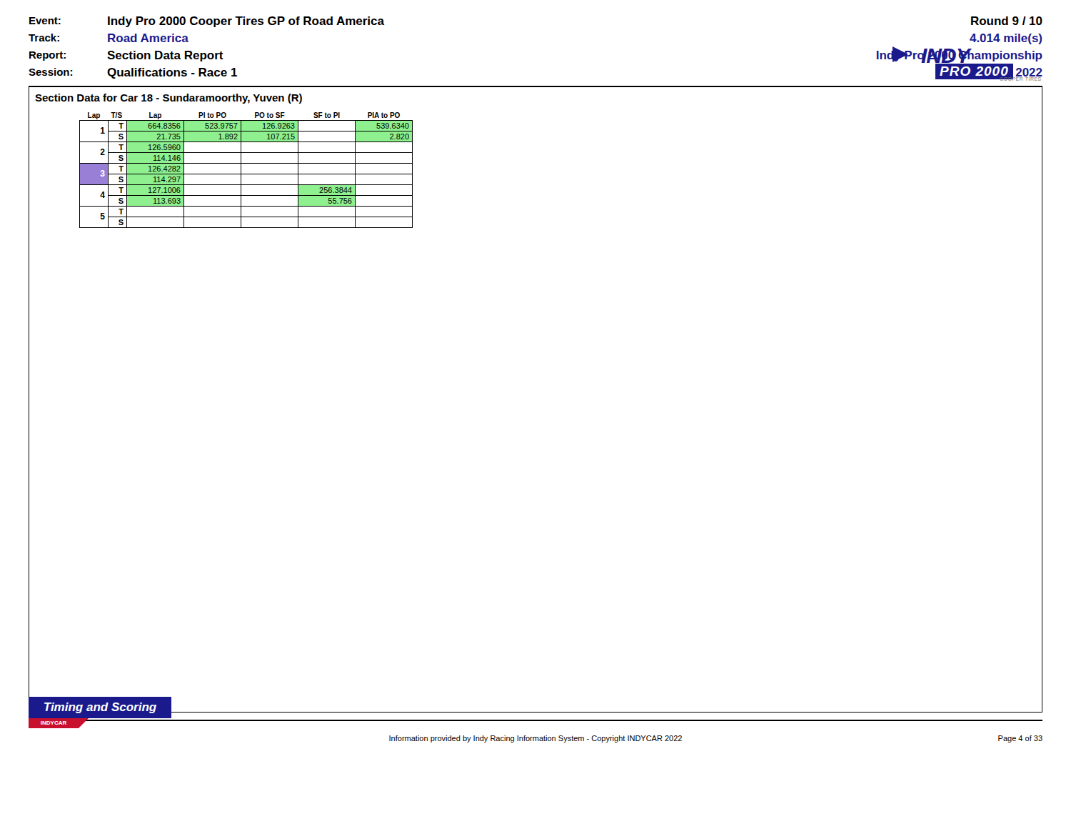| Event: | Indy Pro 2000 Cooper Tires GP of Road America | Round 9 / 10 |
| Track: | Road America | 4.014 mile(s) |
| Report: | Section Data Report | Indy Pro 2000 Championship |
| Session: | Qualifications - Race 1 | June 10, 2022 |
INDY
PRO 2000
COOPER TIRES
Section Data for Car 18 - Sundaramoorthy, Yuven (R)
| Lap | T/S | Lap | PI to PO | PO to SF | SF to PI | PIA to PO |
| --- | --- | --- | --- | --- | --- | --- |
| 1 | T | 664.8356 | 523.9757 | 126.9263 | | 539.6340 |
| S | 21.735 | 1.892 | 107.215 | | 2.820 |
| 2 | T | 126.5960 | | | | |
| S | 114.146 | | | | |
| 3 | T | 126.4282 | | | | |
| S | 114.297 | | | | |
| 4 | T | 127.1006 | | | 256.3844 | |
| S | 113.693 | | | 55.756 | |
| 5 | T | | | | | |
| S | | | | | |
Timing and Scoring
INDYCAR
Information provided by Indy Racing Information System - Copyright INDYCAR 2022
Page 4 of 33